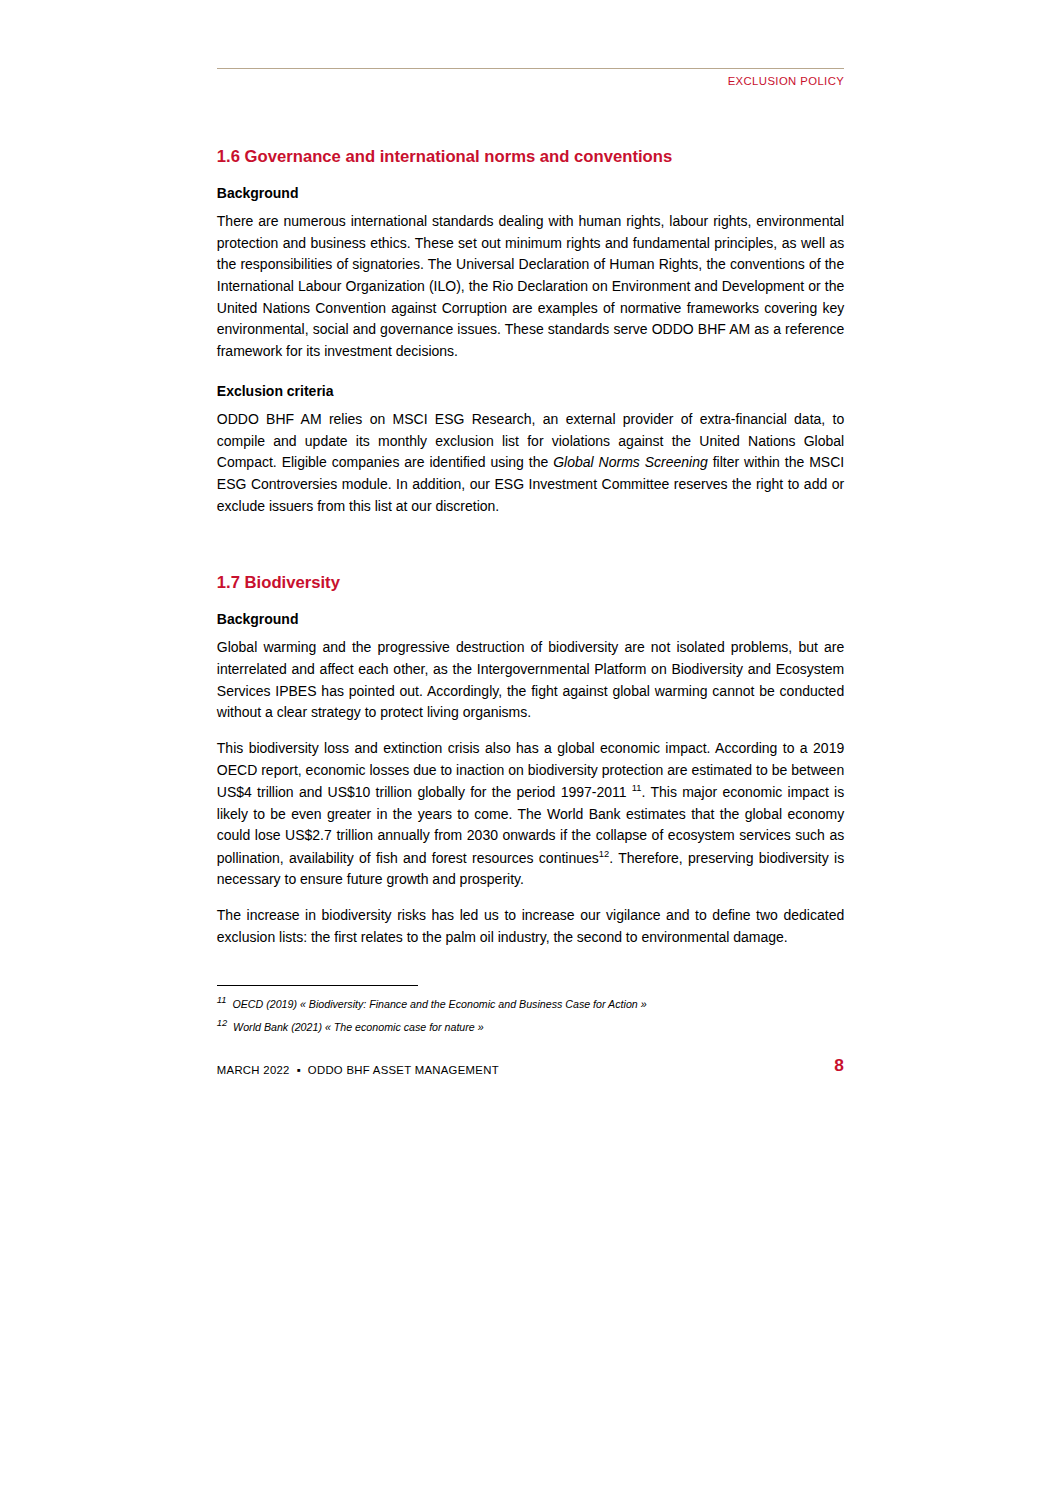EXCLUSION POLICY
1.6 Governance and international norms and conventions
Background
There are numerous international standards dealing with human rights, labour rights, environmental protection and business ethics. These set out minimum rights and fundamental principles, as well as the responsibilities of signatories. The Universal Declaration of Human Rights, the conventions of the International Labour Organization (ILO), the Rio Declaration on Environment and Development or the United Nations Convention against Corruption are examples of normative frameworks covering key environmental, social and governance issues. These standards serve ODDO BHF AM as a reference framework for its investment decisions.
Exclusion criteria
ODDO BHF AM relies on MSCI ESG Research, an external provider of extra-financial data, to compile and update its monthly exclusion list for violations against the United Nations Global Compact. Eligible companies are identified using the Global Norms Screening filter within the MSCI ESG Controversies module. In addition, our ESG Investment Committee reserves the right to add or exclude issuers from this list at our discretion.
1.7 Biodiversity
Background
Global warming and the progressive destruction of biodiversity are not isolated problems, but are interrelated and affect each other, as the Intergovernmental Platform on Biodiversity and Ecosystem Services IPBES has pointed out. Accordingly, the fight against global warming cannot be conducted without a clear strategy to protect living organisms.
This biodiversity loss and extinction crisis also has a global economic impact. According to a 2019 OECD report, economic losses due to inaction on biodiversity protection are estimated to be between US$4 trillion and US$10 trillion globally for the period 1997-2011 11. This major economic impact is likely to be even greater in the years to come. The World Bank estimates that the global economy could lose US$2.7 trillion annually from 2030 onwards if the collapse of ecosystem services such as pollination, availability of fish and forest resources continues12. Therefore, preserving biodiversity is necessary to ensure future growth and prosperity.
The increase in biodiversity risks has led us to increase our vigilance and to define two dedicated exclusion lists: the first relates to the palm oil industry, the second to environmental damage.
11 OECD (2019) « Biodiversity: Finance and the Economic and Business Case for Action »
12 World Bank (2021) « The economic case for nature »
MARCH 2022 ▪ ODDO BHF ASSET MANAGEMENT
8